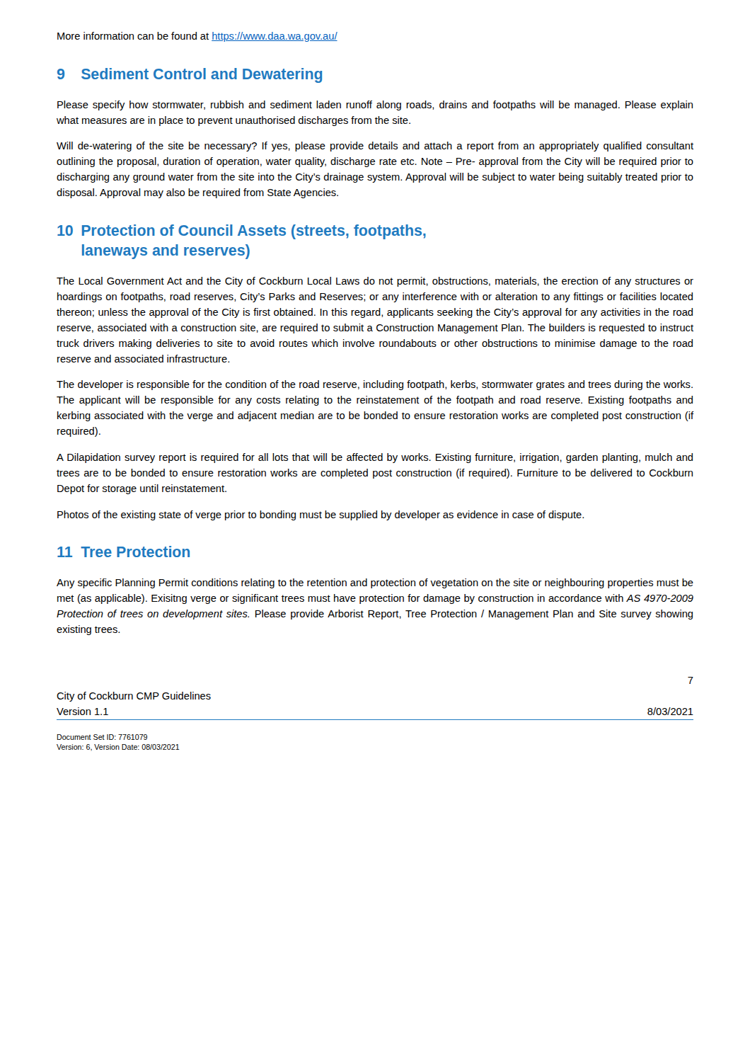More information can be found at https://www.daa.wa.gov.au/
9 Sediment Control and Dewatering
Please specify how stormwater, rubbish and sediment laden runoff along roads, drains and footpaths will be managed. Please explain what measures are in place to prevent unauthorised discharges from the site.
Will de-watering of the site be necessary? If yes, please provide details and attach a report from an appropriately qualified consultant outlining the proposal, duration of operation, water quality, discharge rate etc. Note – Pre- approval from the City will be required prior to discharging any ground water from the site into the City’s drainage system. Approval will be subject to water being suitably treated prior to disposal. Approval may also be required from State Agencies.
10 Protection of Council Assets (streets, footpaths,laneways and reserves)
The Local Government Act and the City of Cockburn Local Laws do not permit, obstructions, materials, the erection of any structures or hoardings on footpaths, road reserves, City’s Parks and Reserves; or any interference with or alteration to any fittings or facilities located thereon; unless the approval of the City is first obtained. In this regard, applicants seeking the City’s approval for any activities in the road reserve, associated with a construction site, are required to submit a Construction Management Plan. The builders is requested to instruct truck drivers making deliveries to site to avoid routes which involve roundabouts or other obstructions to minimise damage to the road reserve and associated infrastructure.
The developer is responsible for the condition of the road reserve, including footpath, kerbs, stormwater grates and trees during the works. The applicant will be responsible for any costs relating to the reinstatement of the footpath and road reserve. Existing footpaths and kerbing associated with the verge and adjacent median are to be bonded to ensure restoration works are completed post construction (if required).
A Dilapidation survey report is required for all lots that will be affected by works. Existing furniture, irrigation, garden planting, mulch and trees are to be bonded to ensure restoration works are completed post construction (if required). Furniture to be delivered to Cockburn Depot for storage until reinstatement.
Photos of the existing state of verge prior to bonding must be supplied by developer as evidence in case of dispute.
11 Tree Protection
Any specific Planning Permit conditions relating to the retention and protection of vegetation on the site or neighbouring properties must be met (as applicable). Exisitng verge or significant trees must have protection for damage by construction in accordance with AS 4970-2009 Protection of trees on development sites. Please provide Arborist Report, Tree Protection / Management Plan and Site survey showing existing trees.
7
| City of Cockburn CMP Guidelines | |
| Version 1.1 | 8/03/2021 |
Document Set ID: 7761079
Version: 6, Version Date: 08/03/2021